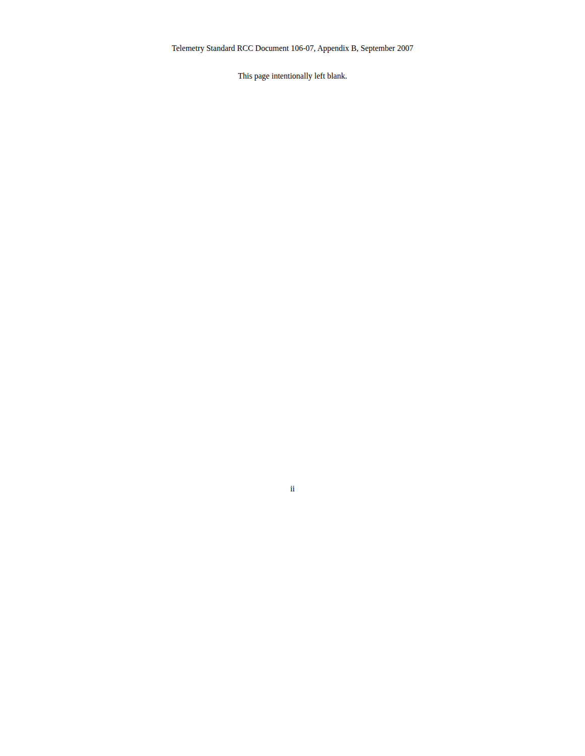Telemetry Standard RCC Document 106-07, Appendix B, September 2007
This page intentionally left blank.
ii